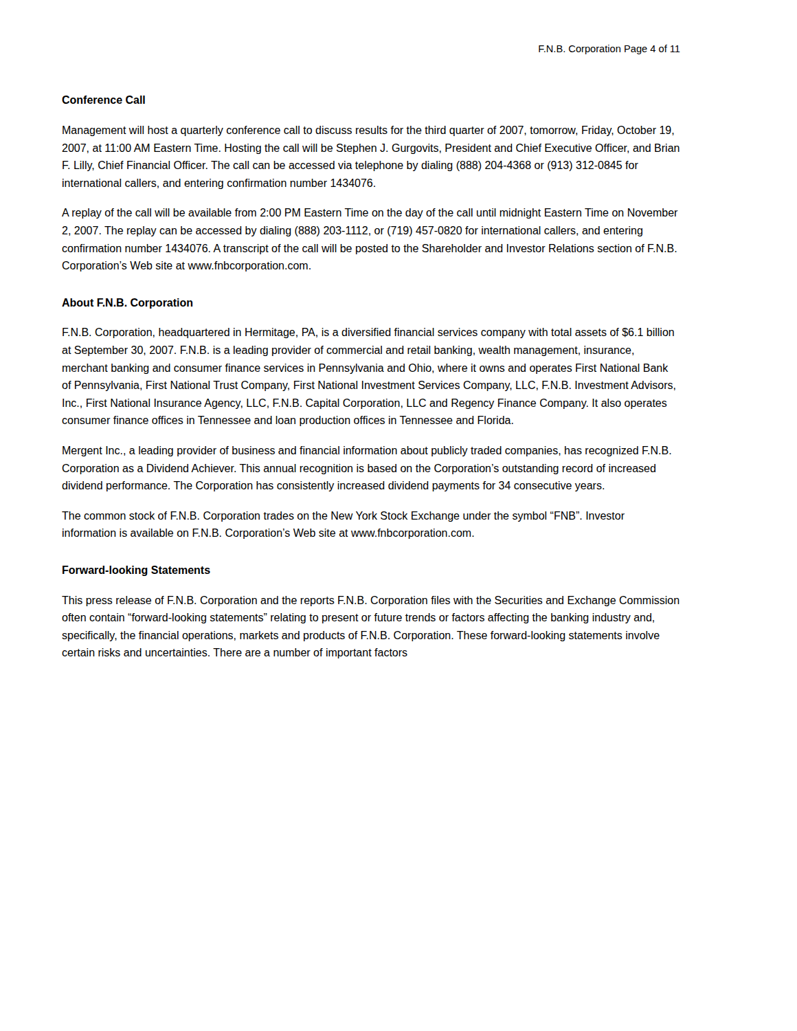F.N.B. Corporation Page 4 of 11
Conference Call
Management will host a quarterly conference call to discuss results for the third quarter of 2007, tomorrow, Friday, October 19, 2007, at 11:00 AM Eastern Time. Hosting the call will be Stephen J. Gurgovits, President and Chief Executive Officer, and Brian F. Lilly, Chief Financial Officer. The call can be accessed via telephone by dialing (888) 204-4368 or (913) 312-0845 for international callers, and entering confirmation number 1434076.
A replay of the call will be available from 2:00 PM Eastern Time on the day of the call until midnight Eastern Time on November 2, 2007. The replay can be accessed by dialing (888) 203-1112, or (719) 457-0820 for international callers, and entering confirmation number 1434076. A transcript of the call will be posted to the Shareholder and Investor Relations section of F.N.B. Corporation’s Web site at www.fnbcorporation.com.
About F.N.B. Corporation
F.N.B. Corporation, headquartered in Hermitage, PA, is a diversified financial services company with total assets of $6.1 billion at September 30, 2007. F.N.B. is a leading provider of commercial and retail banking, wealth management, insurance, merchant banking and consumer finance services in Pennsylvania and Ohio, where it owns and operates First National Bank of Pennsylvania, First National Trust Company, First National Investment Services Company, LLC, F.N.B. Investment Advisors, Inc., First National Insurance Agency, LLC, F.N.B. Capital Corporation, LLC and Regency Finance Company. It also operates consumer finance offices in Tennessee and loan production offices in Tennessee and Florida.
Mergent Inc., a leading provider of business and financial information about publicly traded companies, has recognized F.N.B. Corporation as a Dividend Achiever. This annual recognition is based on the Corporation’s outstanding record of increased dividend performance. The Corporation has consistently increased dividend payments for 34 consecutive years.
The common stock of F.N.B. Corporation trades on the New York Stock Exchange under the symbol “FNB”. Investor information is available on F.N.B. Corporation’s Web site at www.fnbcorporation.com.
Forward-looking Statements
This press release of F.N.B. Corporation and the reports F.N.B. Corporation files with the Securities and Exchange Commission often contain “forward-looking statements” relating to present or future trends or factors affecting the banking industry and, specifically, the financial operations, markets and products of F.N.B. Corporation. These forward-looking statements involve certain risks and uncertainties. There are a number of important factors